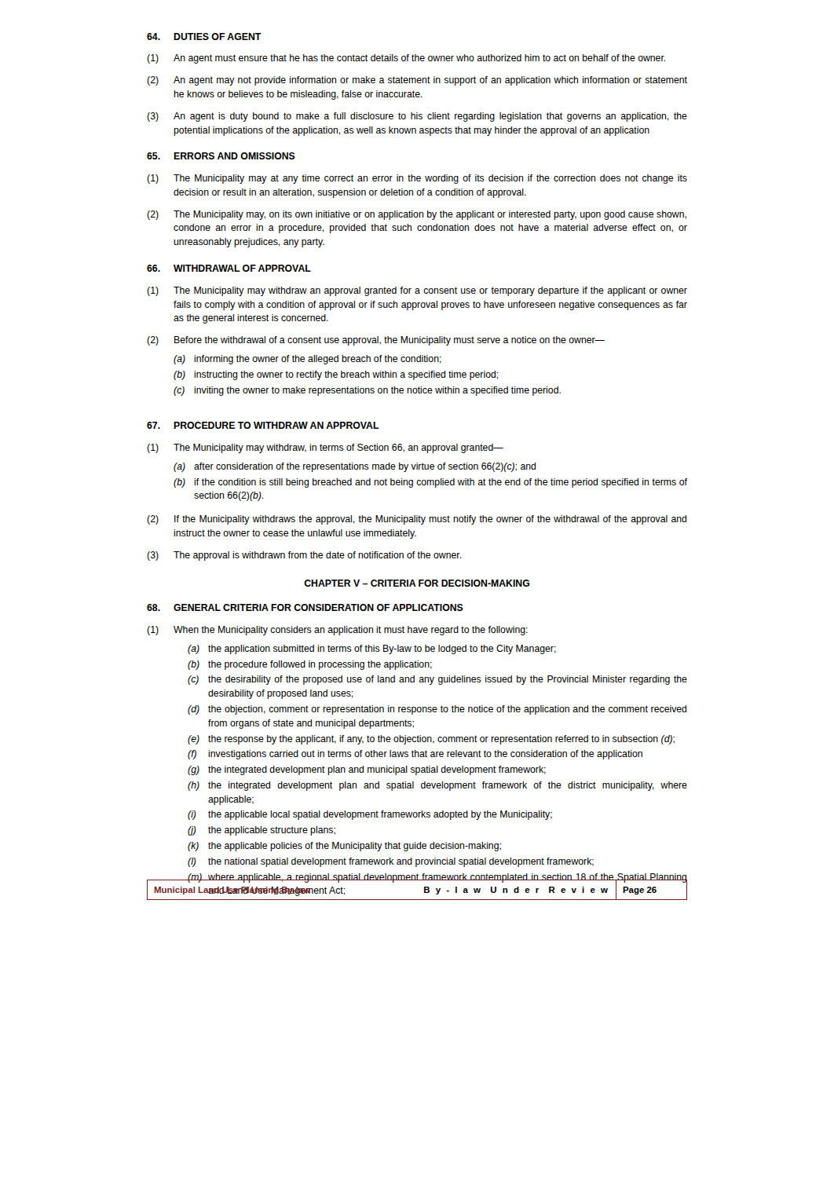64.
Duties of agent
(1)
An agent must ensure that he has the contact details of the owner who authorized him to act on behalf of the owner.
(2)
An agent may not provide information or make a statement in support of an application which information or statement he knows or believes to be misleading, false or inaccurate.
(3)
An agent is duty bound to make a full disclosure to his client regarding legislation that governs an application, the potential implications of the application, as well as known aspects that may hinder the approval of an application
65.
Errors and omissions
(1)
The Municipality may at any time correct an error in the wording of its decision if the correction does not change its decision or result in an alteration, suspension or deletion of a condition of approval.
(2)
The Municipality may, on its own initiative or on application by the applicant or interested party, upon good cause shown, condone an error in a procedure, provided that such condonation does not have a material adverse effect on, or unreasonably prejudices, any party.
66.
Withdrawal of approval
(1)
The Municipality may withdraw an approval granted for a consent use or temporary departure if the applicant or owner fails to comply with a condition of approval or if such approval proves to have unforeseen negative consequences as far as the general interest is concerned.
(2)
Before the withdrawal of a consent use approval, the Municipality must serve a notice on the owner—
(a) informing the owner of the alleged breach of the condition;
(b) instructing the owner to rectify the breach within a specified time period;
(c) inviting the owner to make representations on the notice within a specified time period.
67.
Procedure to withdraw an approval
(1)
The Municipality may withdraw, in terms of Section 66, an approval granted—
(a) after consideration of the representations made by virtue of section 66(2)(c); and
(b) if the condition is still being breached and not being complied with at the end of the time period specified in terms of section 66(2)(b).
(2)
If the Municipality withdraws the approval, the Municipality must notify the owner of the withdrawal of the approval and instruct the owner to cease the unlawful use immediately.
(3)
The approval is withdrawn from the date of notification of the owner.
Chapter V – Criteria for decision-making
68.
General criteria for consideration of applications
(1)
When the Municipality considers an application it must have regard to the following:
(a) the application submitted in terms of this By-law to be lodged to the City Manager;
(b) the procedure followed in processing the application;
(c) the desirability of the proposed use of land and any guidelines issued by the Provincial Minister regarding the desirability of proposed land uses;
(d) the objection, comment or representation in response to the notice of the application and the comment received from organs of state and municipal departments;
(e) the response by the applicant, if any, to the objection, comment or representation referred to in subsection (d);
(f) investigations carried out in terms of other laws that are relevant to the consideration of the application
(g) the integrated development plan and municipal spatial development framework;
(h) the integrated development plan and spatial development framework of the district municipality, where applicable;
(i) the applicable local spatial development frameworks adopted by the Municipality;
(j) the applicable structure plans;
(k) the applicable policies of the Municipality that guide decision-making;
(l) the national spatial development framework and provincial spatial development framework;
(m) where applicable, a regional spatial development framework contemplated in section 18 of the Spatial Planning and Land Use Management Act;
Municipal Land Use Planning By-law B y - l a w U n d e r R e v i e w
Page 26